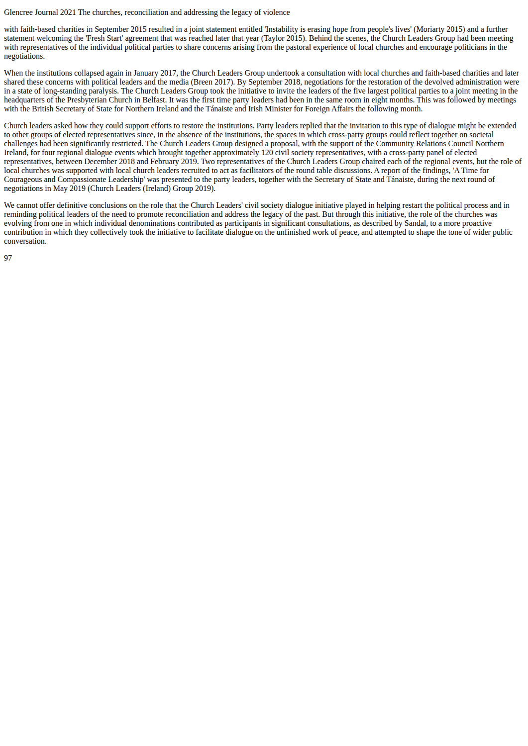Glencree Journal 2021 The churches, reconciliation and addressing the legacy of violence
with faith-based charities in September 2015 resulted in a joint statement entitled 'Instability is erasing hope from people's lives' (Moriarty 2015) and a further statement welcoming the 'Fresh Start' agreement that was reached later that year (Taylor 2015). Behind the scenes, the Church Leaders Group had been meeting with representatives of the individual political parties to share concerns arising from the pastoral experience of local churches and encourage politicians in the negotiations.
When the institutions collapsed again in January 2017, the Church Leaders Group undertook a consultation with local churches and faith-based charities and later shared these concerns with political leaders and the media (Breen 2017). By September 2018, negotiations for the restoration of the devolved administration were in a state of long-standing paralysis. The Church Leaders Group took the initiative to invite the leaders of the five largest political parties to a joint meeting in the headquarters of the Presbyterian Church in Belfast. It was the first time party leaders had been in the same room in eight months. This was followed by meetings with the British Secretary of State for Northern Ireland and the Tánaiste and Irish Minister for Foreign Affairs the following month.
Church leaders asked how they could support efforts to restore the institutions. Party leaders replied that the invitation to this type of dialogue might be extended to other groups of elected representatives since, in the absence of the institutions, the spaces in which cross-party groups could reflect together on societal challenges had been significantly restricted. The Church Leaders Group designed a proposal, with the support of the Community Relations Council Northern Ireland, for four regional dialogue events which brought together approximately 120 civil society representatives, with a cross-party panel of elected representatives, between December 2018 and February 2019. Two representatives of the Church Leaders Group chaired each of the regional events, but the role of local churches was supported with local church leaders recruited to act as facilitators of the round table discussions. A report of the findings, 'A Time for Courageous and Compassionate Leadership' was presented to the party leaders, together with the Secretary of State and Tánaiste, during the next round of negotiations in May 2019 (Church Leaders (Ireland) Group 2019).
We cannot offer definitive conclusions on the role that the Church Leaders' civil society dialogue initiative played in helping restart the political process and in reminding political leaders of the need to promote reconciliation and address the legacy of the past. But through this initiative, the role of the churches was evolving from one in which individual denominations contributed as participants in significant consultations, as described by Sandal, to a more proactive contribution in which they collectively took the initiative to facilitate dialogue on the unfinished work of peace, and attempted to shape the tone of wider public conversation.
97